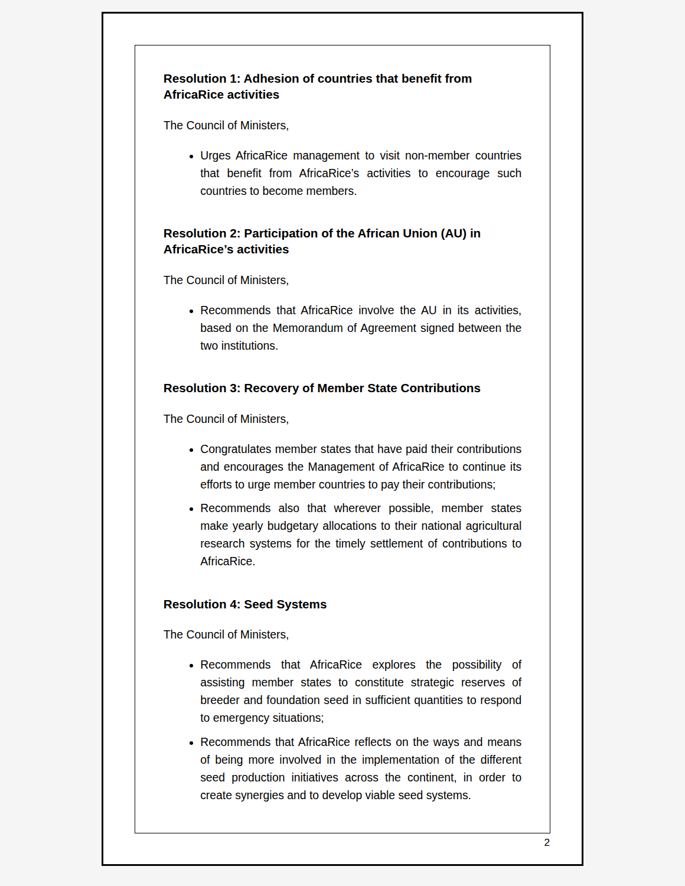Resolution 1: Adhesion of countries that benefit from AfricaRice activities
The Council of Ministers,
Urges AfricaRice management to visit non-member countries that benefit from AfricaRice’s activities to encourage such countries to become members.
Resolution 2: Participation of the African Union (AU) in AfricaRice’s activities
The Council of Ministers,
Recommends that AfricaRice involve the AU in its activities, based on the Memorandum of Agreement signed between the two institutions.
Resolution 3: Recovery of Member State Contributions
The Council of Ministers,
Congratulates member states that have paid their contributions and encourages the Management of AfricaRice to continue its efforts to urge member countries to pay their contributions;
Recommends also that wherever possible, member states make yearly budgetary allocations to their national agricultural research systems for the timely settlement of contributions to AfricaRice.
Resolution 4: Seed Systems
The Council of Ministers,
Recommends that AfricaRice explores the possibility of assisting member states to constitute strategic reserves of breeder and foundation seed in sufficient quantities to respond to emergency situations;
Recommends that AfricaRice reflects on the ways and means of being more involved in the implementation of the different seed production initiatives across the continent, in order to create synergies and to develop viable seed systems.
2